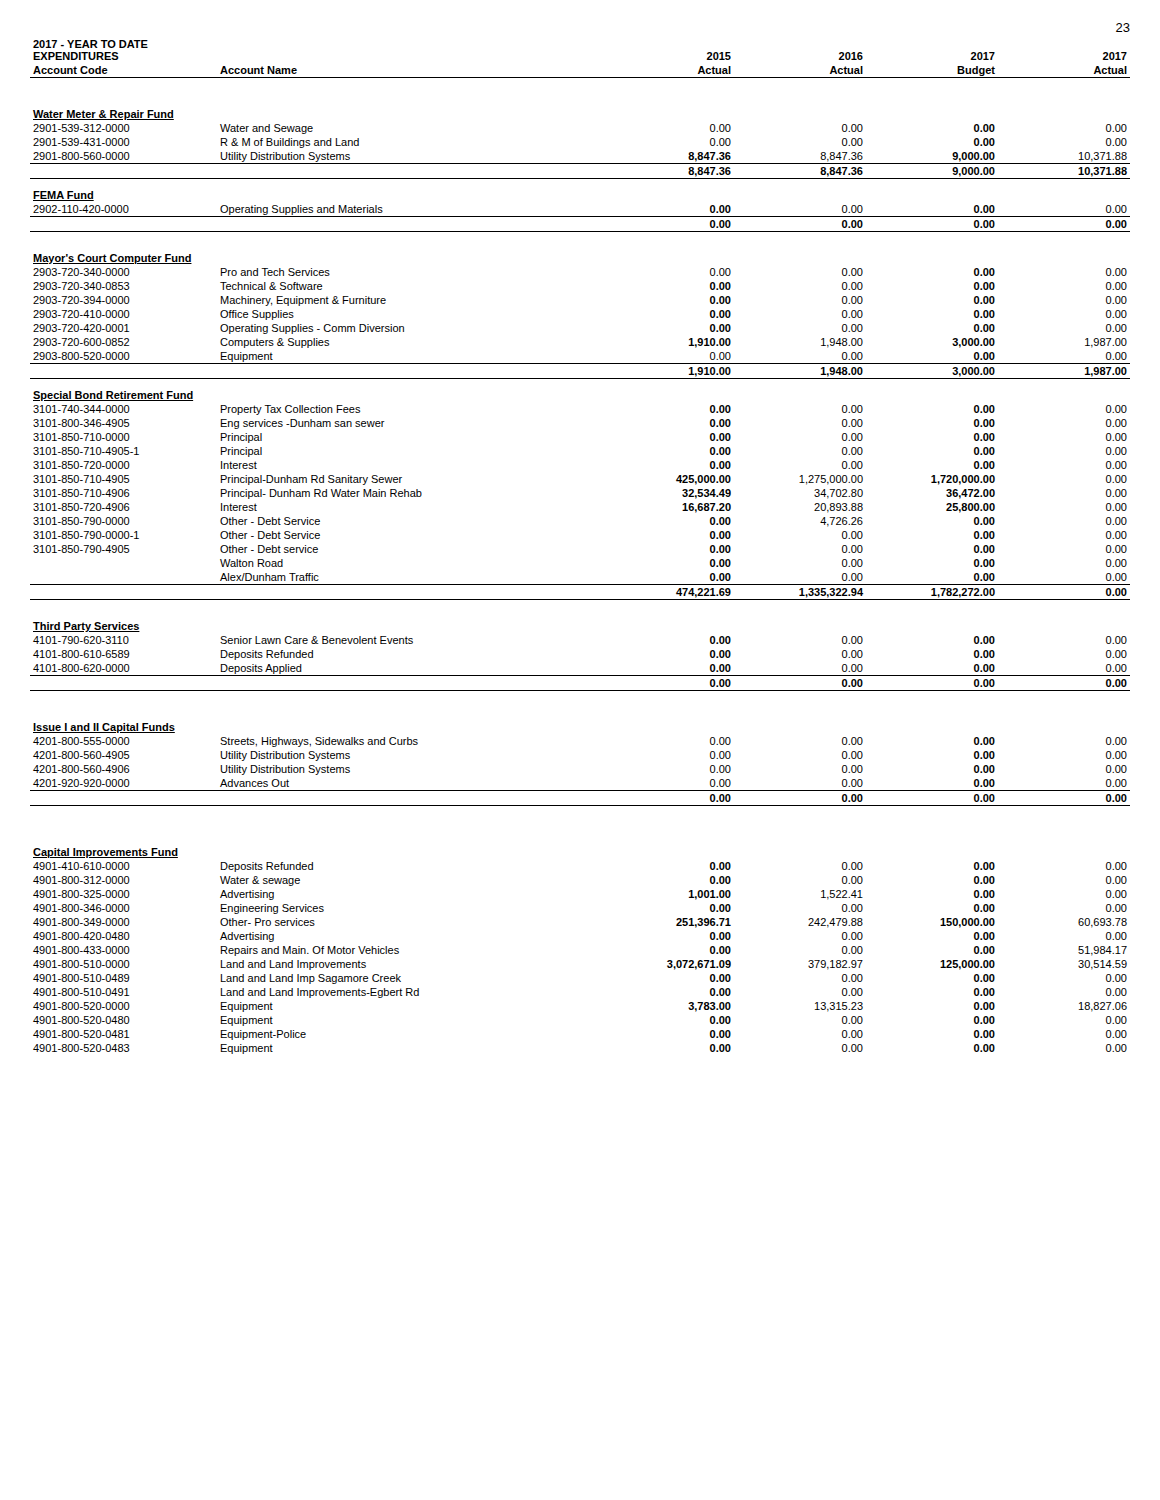23
| 2017 - YEAR TO DATE EXPENDITURES | | 2015 | 2016 | 2017 | 2017 |
| --- | --- | --- | --- | --- | --- |
| Account Code | Account Name | Actual | Actual | Budget | Actual |
| Water Meter & Repair Fund |
| 2901-539-312-0000 | Water and Sewage | 0.00 | 0.00 | 0.00 | 0.00 |
| 2901-539-431-0000 | R & M of Buildings and Land | 0.00 | 0.00 | 0.00 | 0.00 |
| 2901-800-560-0000 | Utility Distribution Systems | 8,847.36 | 8,847.36 | 9,000.00 | 10,371.88 |
| | | 8,847.36 | 8,847.36 | 9,000.00 | 10,371.88 |
| FEMA Fund |
| 2902-110-420-0000 | Operating Supplies and Materials | 0.00 | 0.00 | 0.00 | 0.00 |
| | | 0.00 | 0.00 | 0.00 | 0.00 |
| Mayor's Court Computer Fund |
| 2903-720-340-0000 | Pro and Tech Services | 0.00 | 0.00 | 0.00 | 0.00 |
| 2903-720-340-0853 | Technical & Software | 0.00 | 0.00 | 0.00 | 0.00 |
| 2903-720-394-0000 | Machinery, Equipment & Furniture | 0.00 | 0.00 | 0.00 | 0.00 |
| 2903-720-410-0000 | Office Supplies | 0.00 | 0.00 | 0.00 | 0.00 |
| 2903-720-420-0001 | Operating Supplies - Comm Diversion | 0.00 | 0.00 | 0.00 | 0.00 |
| 2903-720-600-0852 | Computers & Supplies | 1,910.00 | 1,948.00 | 3,000.00 | 1,987.00 |
| 2903-800-520-0000 | Equipment | 0.00 | 0.00 | 0.00 | 0.00 |
| | | 1,910.00 | 1,948.00 | 3,000.00 | 1,987.00 |
| Special Bond Retirement Fund |
| 3101-740-344-0000 | Property Tax Collection Fees | 0.00 | 0.00 | 0.00 | 0.00 |
| 3101-800-346-4905 | Eng services -Dunham san sewer | 0.00 | 0.00 | 0.00 | 0.00 |
| 3101-850-710-0000 | Principal | 0.00 | 0.00 | 0.00 | 0.00 |
| 3101-850-710-4905-1 | Principal | 0.00 | 0.00 | 0.00 | 0.00 |
| 3101-850-720-0000 | Interest | 0.00 | 0.00 | 0.00 | 0.00 |
| 3101-850-710-4905 | Principal-Dunham Rd Sanitary Sewer | 425,000.00 | 1,275,000.00 | 1,720,000.00 | 0.00 |
| 3101-850-710-4906 | Principal- Dunham Rd Water Main Rehab | 32,534.49 | 34,702.80 | 36,472.00 | 0.00 |
| 3101-850-720-4906 | Interest | 16,687.20 | 20,893.88 | 25,800.00 | 0.00 |
| 3101-850-790-0000 | Other - Debt Service | 0.00 | 4,726.26 | 0.00 | 0.00 |
| 3101-850-790-0000-1 | Other - Debt Service | 0.00 | 0.00 | 0.00 | 0.00 |
| 3101-850-790-4905 | Other - Debt service | 0.00 | 0.00 | 0.00 | 0.00 |
| | Walton Road | 0.00 | 0.00 | 0.00 | 0.00 |
| | Alex/Dunham Traffic | 0.00 | 0.00 | 0.00 | 0.00 |
| | | 474,221.69 | 1,335,322.94 | 1,782,272.00 | 0.00 |
| Third Party Services |
| 4101-790-620-3110 | Senior Lawn Care & Benevolent Events | 0.00 | 0.00 | 0.00 | 0.00 |
| 4101-800-610-6589 | Deposits Refunded | 0.00 | 0.00 | 0.00 | 0.00 |
| 4101-800-620-0000 | Deposits Applied | 0.00 | 0.00 | 0.00 | 0.00 |
| | | 0.00 | 0.00 | 0.00 | 0.00 |
| Issue I and II Capital Funds |
| 4201-800-555-0000 | Streets, Highways, Sidewalks and Curbs | 0.00 | 0.00 | 0.00 | 0.00 |
| 4201-800-560-4905 | Utility Distribution Systems | 0.00 | 0.00 | 0.00 | 0.00 |
| 4201-800-560-4906 | Utility Distribution Systems | 0.00 | 0.00 | 0.00 | 0.00 |
| 4201-920-920-0000 | Advances Out | 0.00 | 0.00 | 0.00 | 0.00 |
| | | 0.00 | 0.00 | 0.00 | 0.00 |
| Capital Improvements Fund |
| 4901-410-610-0000 | Deposits Refunded | 0.00 | 0.00 | 0.00 | 0.00 |
| 4901-800-312-0000 | Water & sewage | 0.00 | 0.00 | 0.00 | 0.00 |
| 4901-800-325-0000 | Advertising | 1,001.00 | 1,522.41 | 0.00 | 0.00 |
| 4901-800-346-0000 | Engineering Services | 0.00 | 0.00 | 0.00 | 0.00 |
| 4901-800-349-0000 | Other- Pro services | 251,396.71 | 242,479.88 | 150,000.00 | 60,693.78 |
| 4901-800-420-0480 | Advertising | 0.00 | 0.00 | 0.00 | 0.00 |
| 4901-800-433-0000 | Repairs and Main. Of Motor Vehicles | 0.00 | 0.00 | 0.00 | 51,984.17 |
| 4901-800-510-0000 | Land and Land Improvements | 3,072,671.09 | 379,182.97 | 125,000.00 | 30,514.59 |
| 4901-800-510-0489 | Land and Land Imp Sagamore Creek | 0.00 | 0.00 | 0.00 | 0.00 |
| 4901-800-510-0491 | Land and Land Improvements-Egbert Rd | 0.00 | 0.00 | 0.00 | 0.00 |
| 4901-800-520-0000 | Equipment | 3,783.00 | 13,315.23 | 0.00 | 18,827.06 |
| 4901-800-520-0480 | Equipment | 0.00 | 0.00 | 0.00 | 0.00 |
| 4901-800-520-0481 | Equipment-Police | 0.00 | 0.00 | 0.00 | 0.00 |
| 4901-800-520-0483 | Equipment | 0.00 | 0.00 | 0.00 | 0.00 |